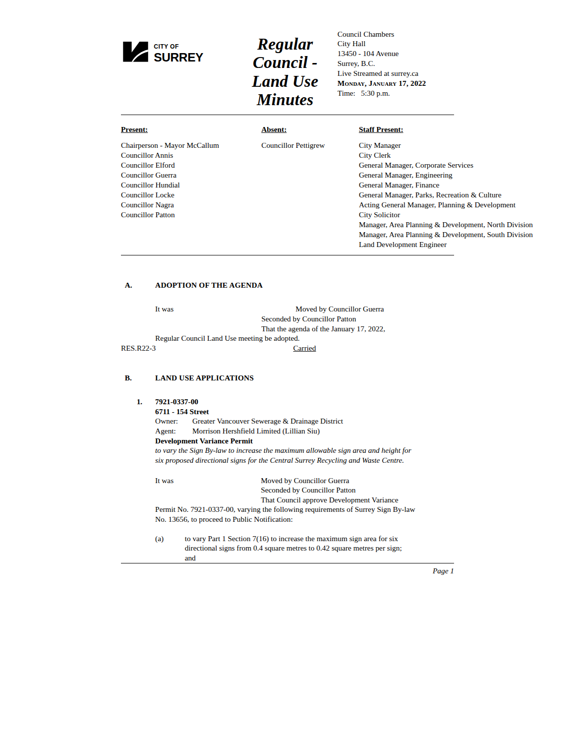CITY OF SURREY
Regular Council - Land Use
Minutes
Council Chambers
City Hall
13450 - 104 Avenue
Surrey, B.C.
Live Streamed at surrey.ca
Monday, January 17, 2022
Time: 5:30 p.m.
Present:
Chairperson - Mayor McCallum
Councillor Annis
Councillor Elford
Councillor Guerra
Councillor Hundial
Councillor Locke
Councillor Nagra
Councillor Patton
Absent:
Councillor Pettigrew
Staff Present:
City Manager
City Clerk
General Manager, Corporate Services
General Manager, Engineering
General Manager, Finance
General Manager, Parks, Recreation & Culture
Acting General Manager, Planning & Development
City Solicitor
Manager, Area Planning & Development, North Division
Manager, Area Planning & Development, South Division
Land Development Engineer
A.
ADOPTION OF THE AGENDA
It was
Moved by Councillor Guerra
Seconded by Councillor Patton
That the agenda of the January 17, 2022,
Regular Council Land Use meeting be adopted.
RES.R22-3
Carried
B.
LAND USE APPLICATIONS
1.
7921-0337-00
6711 - 154 Street
Owner: Greater Vancouver Sewerage & Drainage District
Agent: Morrison Hershfield Limited (Lillian Siu)
Development Variance Permit
to vary the Sign By-law to increase the maximum allowable sign area and height for
six proposed directional signs for the Central Surrey Recycling and Waste Centre.
It was
Moved by Councillor Guerra
Seconded by Councillor Patton
That Council approve Development Variance
Permit No. 7921-0337-00, varying the following requirements of Surrey Sign By-law
No. 13656, to proceed to Public Notification:
(a)
to vary Part 1 Section 7(16) to increase the maximum sign area for six
directional signs from 0.4 square metres to 0.42 square metres per sign;
and
Page 1